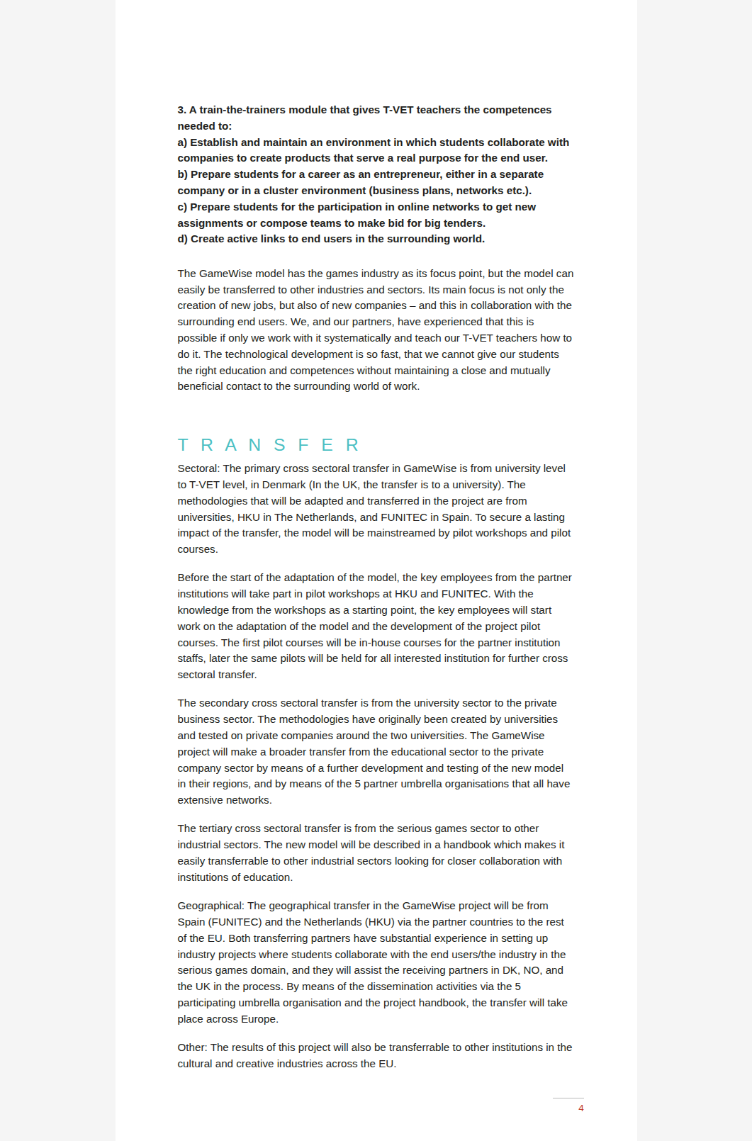3. A train-the-trainers module that gives T-VET teachers the competences needed to:
a) Establish and maintain an environment in which students collaborate with companies to create products that serve a real purpose for the end user.
b) Prepare students for a career as an entrepreneur, either in a separate company or in a cluster environment (business plans, networks etc.).
c) Prepare students for the participation in online networks to get new assignments or compose teams to make bid for big tenders.
d) Create active links to end users in the surrounding world.
The GameWise model has the games industry as its focus point, but the model can easily be transferred to other industries and sectors. Its main focus is not only the creation of new jobs, but also of new companies – and this in collaboration with the surrounding end users. We, and our partners, have experienced that this is possible if only we work with it systematically and teach our T-VET teachers how to do it. The technological development is so fast, that we cannot give our students the right education and competences without maintaining a close and mutually beneficial contact to the surrounding world of work.
T R A N S F E R
Sectoral: The primary cross sectoral transfer in GameWise is from university level to T-VET level, in Denmark (In the UK, the transfer is to a university). The methodologies that will be adapted and transferred in the project are from universities, HKU in The Netherlands, and FUNITEC in Spain. To secure a lasting impact of the transfer, the model will be mainstreamed by pilot workshops and pilot courses.
Before the start of the adaptation of the model, the key employees from the partner institutions will take part in pilot workshops at HKU and FUNITEC. With the knowledge from the workshops as a starting point, the key employees will start work on the adaptation of the model and the development of the project pilot courses. The first pilot courses will be in-house courses for the partner institution staffs, later the same pilots will be held for all interested institution for further cross sectoral transfer.
The secondary cross sectoral transfer is from the university sector to the private business sector. The methodologies have originally been created by universities and tested on private companies around the two universities. The GameWise project will make a broader transfer from the educational sector to the private company sector by means of a further development and testing of the new model in their regions, and by means of the 5 partner umbrella organisations that all have extensive networks.
The tertiary cross sectoral transfer is from the serious games sector to other industrial sectors. The new model will be described in a handbook which makes it easily transferrable to other industrial sectors looking for closer collaboration with institutions of education.
Geographical: The geographical transfer in the GameWise project will be from Spain (FUNITEC) and the Netherlands (HKU) via the partner countries to the rest of the EU. Both transferring partners have substantial experience in setting up industry projects where students collaborate with the end users/the industry in the serious games domain, and they will assist the receiving partners in DK, NO, and the UK in the process. By means of the dissemination activities via the 5 participating umbrella organisation and the project handbook, the transfer will take place across Europe.
Other: The results of this project will also be transferrable to other institutions in the cultural and creative industries across the EU.
4